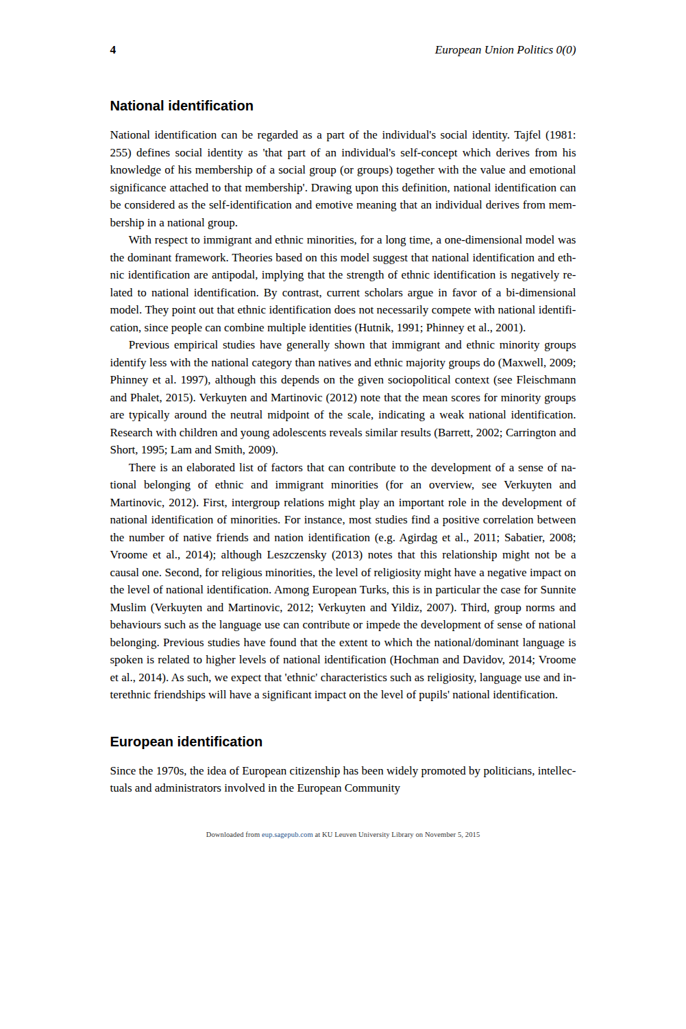4 European Union Politics 0(0)
National identification
National identification can be regarded as a part of the individual's social identity. Tajfel (1981: 255) defines social identity as 'that part of an individual's self-concept which derives from his knowledge of his membership of a social group (or groups) together with the value and emotional significance attached to that membership'. Drawing upon this definition, national identification can be considered as the self-identification and emotive meaning that an individual derives from membership in a national group.
With respect to immigrant and ethnic minorities, for a long time, a one-dimensional model was the dominant framework. Theories based on this model suggest that national identification and ethnic identification are antipodal, implying that the strength of ethnic identification is negatively related to national identification. By contrast, current scholars argue in favor of a bi-dimensional model. They point out that ethnic identification does not necessarily compete with national identification, since people can combine multiple identities (Hutnik, 1991; Phinney et al., 2001).
Previous empirical studies have generally shown that immigrant and ethnic minority groups identify less with the national category than natives and ethnic majority groups do (Maxwell, 2009; Phinney et al. 1997), although this depends on the given sociopolitical context (see Fleischmann and Phalet, 2015). Verkuyten and Martinovic (2012) note that the mean scores for minority groups are typically around the neutral midpoint of the scale, indicating a weak national identification. Research with children and young adolescents reveals similar results (Barrett, 2002; Carrington and Short, 1995; Lam and Smith, 2009).
There is an elaborated list of factors that can contribute to the development of a sense of national belonging of ethnic and immigrant minorities (for an overview, see Verkuyten and Martinovic, 2012). First, intergroup relations might play an important role in the development of national identification of minorities. For instance, most studies find a positive correlation between the number of native friends and nation identification (e.g. Agirdag et al., 2011; Sabatier, 2008; Vroome et al., 2014); although Leszczensky (2013) notes that this relationship might not be a causal one. Second, for religious minorities, the level of religiosity might have a negative impact on the level of national identification. Among European Turks, this is in particular the case for Sunnite Muslim (Verkuyten and Martinovic, 2012; Verkuyten and Yildiz, 2007). Third, group norms and behaviours such as the language use can contribute or impede the development of sense of national belonging. Previous studies have found that the extent to which the national/dominant language is spoken is related to higher levels of national identification (Hochman and Davidov, 2014; Vroome et al., 2014). As such, we expect that 'ethnic' characteristics such as religiosity, language use and interethnic friendships will have a significant impact on the level of pupils' national identification.
European identification
Since the 1970s, the idea of European citizenship has been widely promoted by politicians, intellectuals and administrators involved in the European Community
Downloaded from eup.sagepub.com at KU Leuven University Library on November 5, 2015